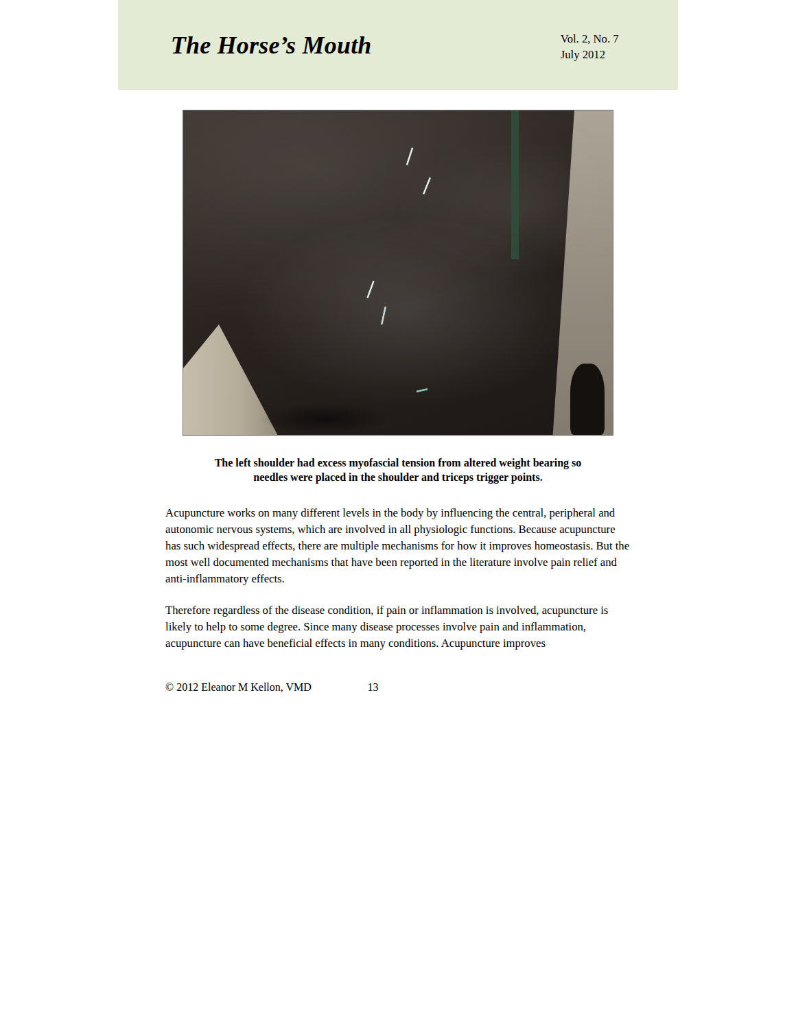The Horse’s Mouth
Vol. 2, No. 7
July 2012
The left shoulder had excess myofascial tension from altered weight bearing so needles were placed in the shoulder and triceps trigger points.
Acupuncture works on many different levels in the body by influencing the central, peripheral and autonomic nervous systems, which are involved in all physiologic functions. Because acupuncture has such widespread effects, there are multiple mechanisms for how it improves homeostasis. But the most well documented mechanisms that have been reported in the literature involve pain relief and anti-inflammatory effects.
Therefore regardless of the disease condition, if pain or inflammation is involved, acupuncture is likely to help to some degree. Since many disease processes involve pain and inflammation, acupuncture can have beneficial effects in many conditions. Acupuncture improves
© 2012 Eleanor M Kellon, VMD 13